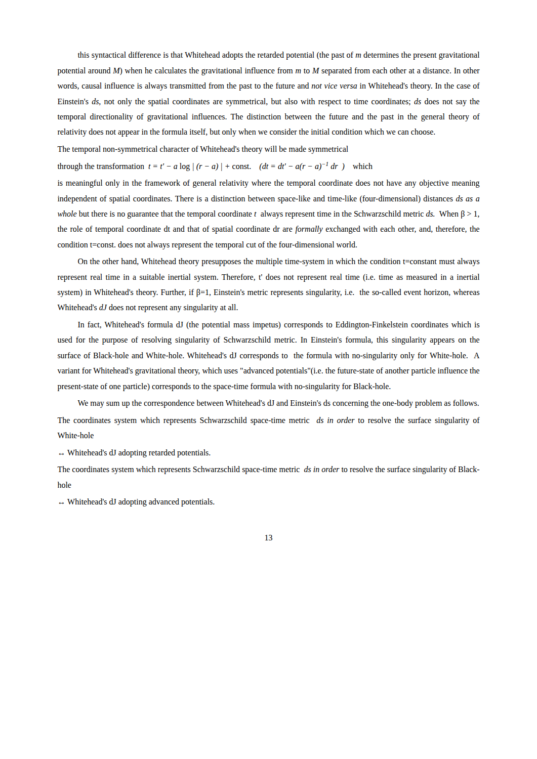this syntactical difference is that Whitehead adopts the retarded potential (the past of m determines the present gravitational potential around M) when he calculates the gravitational influence from m to M separated from each other at a distance. In other words, causal influence is always transmitted from the past to the future and not vice versa in Whitehead's theory. In the case of Einstein's ds, not only the spatial coordinates are symmetrical, but also with respect to time coordinates; ds does not say the temporal directionality of gravitational influences. The distinction between the future and the past in the general theory of relativity does not appear in the formula itself, but only when we consider the initial condition which we can choose.
The temporal non-symmetrical character of Whitehead's theory will be made symmetrical
through the transformation t = t' − a log | (r − a) | + const. (dt = dt' − a(r − a)−1 dr ) which
is meaningful only in the framework of general relativity where the temporal coordinate does not have any objective meaning independent of spatial coordinates. There is a distinction between space-like and time-like (four-dimensional) distances ds as a whole but there is no guarantee that the temporal coordinate t always represent time in the Schwarzschild metric ds. When β > 1, the role of temporal coordinate dt and that of spatial coordinate dr are formally exchanged with each other, and, therefore, the condition t=const. does not always represent the temporal cut of the four-dimensional world.
On the other hand, Whitehead theory presupposes the multiple time-system in which the condition t=constant must always represent real time in a suitable inertial system. Therefore, t' does not represent real time (i.e. time as measured in a inertial system) in Whitehead's theory. Further, if β=1, Einstein's metric represents singularity, i.e. the so-called event horizon, whereas Whitehead's dJ does not represent any singularity at all.
In fact, Whitehead's formula dJ (the potential mass impetus) corresponds to Eddington-Finkelstein coordinates which is used for the purpose of resolving singularity of Schwarzschild metric. In Einstein's formula, this singularity appears on the surface of Black-hole and White-hole. Whitehead's dJ corresponds to the formula with no-singularity only for White-hole. A variant for Whitehead's gravitational theory, which uses "advanced potentials"(i.e. the future-state of another particle influence the present-state of one particle) corresponds to the space-time formula with no-singularity for Black-hole.
We may sum up the correspondence between Whitehead's dJ and Einstein's ds concerning the one-body problem as follows.
The coordinates system which represents Schwarzschild space-time metric ds in order to resolve the surface singularity of White-hole
↔ Whitehead's dJ adopting retarded potentials.
The coordinates system which represents Schwarzschild space-time metric ds in order to resolve the surface singularity of Black-hole
↔ Whitehead's dJ adopting advanced potentials.
13